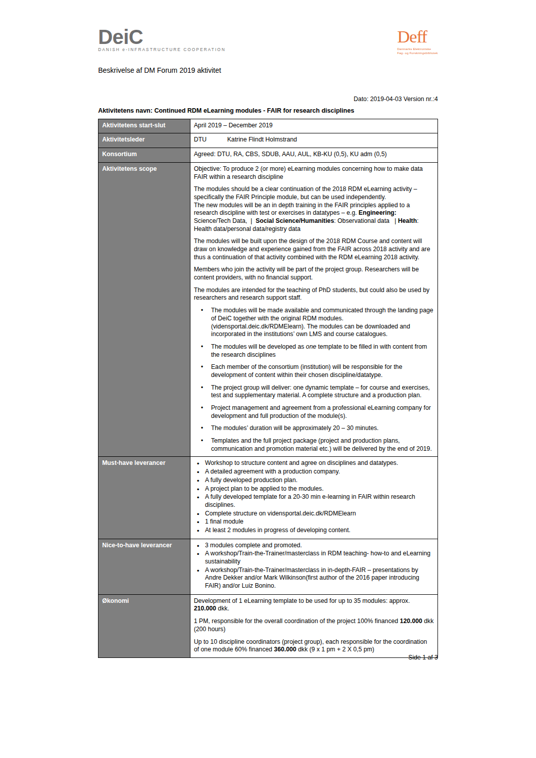DeiC
DANISH e-INFRASTRUCTURE COOPERATION
Deff
Danmarks Elektroniske
Fag- og Forskningsbibliotek
Beskrivelse af DM Forum 2019 aktivitet
Dato: 2019-04-03 Version nr.:4
Aktivitetens navn: Continued RDM eLearning modules - FAIR for research disciplines
| Aktivitetens start-slut | April 2019 – December 2019 |
| Aktivitetsleder | DTU Katrine Flindt Holmstrand |
| Konsortium | Agreed: DTU, RA, CBS, SDUB, AAU, AUL, KB-KU (0,5), KU adm (0,5) |
| Aktivitetens scope | Objective: To produce 2 (or more) eLearning modules concerning how to make data FAIR within a research discipline The modules should be a clear continuation of the 2018 RDM eLearning activity – specifically the FAIR Principle module, but can be used independently. The new modules will be an in depth training in the FAIR principles applied to a research discipline with test or exercises in datatypes – e.g. Engineering: Science/Tech Data, / Social Science/Humanities : Observational data / Health : Health data/personal data/registry data The modules will be built upon the design of the 2018 RDM Course and content will draw on knowledge and experience gained from the FAIR across 2018 activity and are thus a continuation of that activity combined with the RDM eLearning 2018 activity. Members who join the activity will be part of the project group. Researchers will be content providers, with no financial support. The modules are intended for the teaching of PhD students, but could also be used by researchers and research support staff. The modules will be made available and communicated through the landing page of DeiC together with the original RDM modules. (vidensportal.deic.dk/RDMElearn). The modules can be downloaded and incorporated in the institutions’ own LMS and course catalogues. The modules will be developed as one template to be filled in with content from the research disciplines Each member of the consortium (institution) will be responsible for the development of content within their chosen discipline/datatype. The project group will deliver: one dynamic template – for course and exercises, test and supplementary material. A complete structure and a production plan. Project management and agreement from a professional eLearning company for development and full production of the module(s). The modules’ duration will be approximately 20 – 30 minutes. Templates and the full project package (project and production plans, communication and promotion material etc.) will be delivered by the end of 2019. |
| Must-have leverancer | Workshop to structure content and agree on disciplines and datatypes. A detailed agreement with a production company. A fully developed production plan. A project plan to be applied to the modules. A fully developed template for a 20-30 min e-learning in FAIR within research disciplines. Complete structure on vidensportal.deic.dk/RDMElearn 1 final module At least 2 modules in progress of developing content. |
| Nice-to-have leverancer | 3 modules complete and promoted. A workshop/Train-the-Trainer/masterclass in RDM teaching- how-to and eLearning sustainability A workshop/Train-the-Trainer/masterclass in in-depth-FAIR – presentations by Andre Dekker and/or Mark Wilkinson(first author of the 2016 paper introducing FAIR) and/or Luiz Bonino. |
| Økonomi | Development of 1 eLearning template to be used for up to 35 modules: approx. 210.000 dkk. 1 PM, responsible for the overall coordination of the project 100% financed 120.000 dkk (200 hours) Up to 10 discipline coordinators (project group), each responsible for the coordination of one module 60% financed 360.000 dkk (9 x 1 pm + 2 X 0,5 pm) |
Side 1 af 3